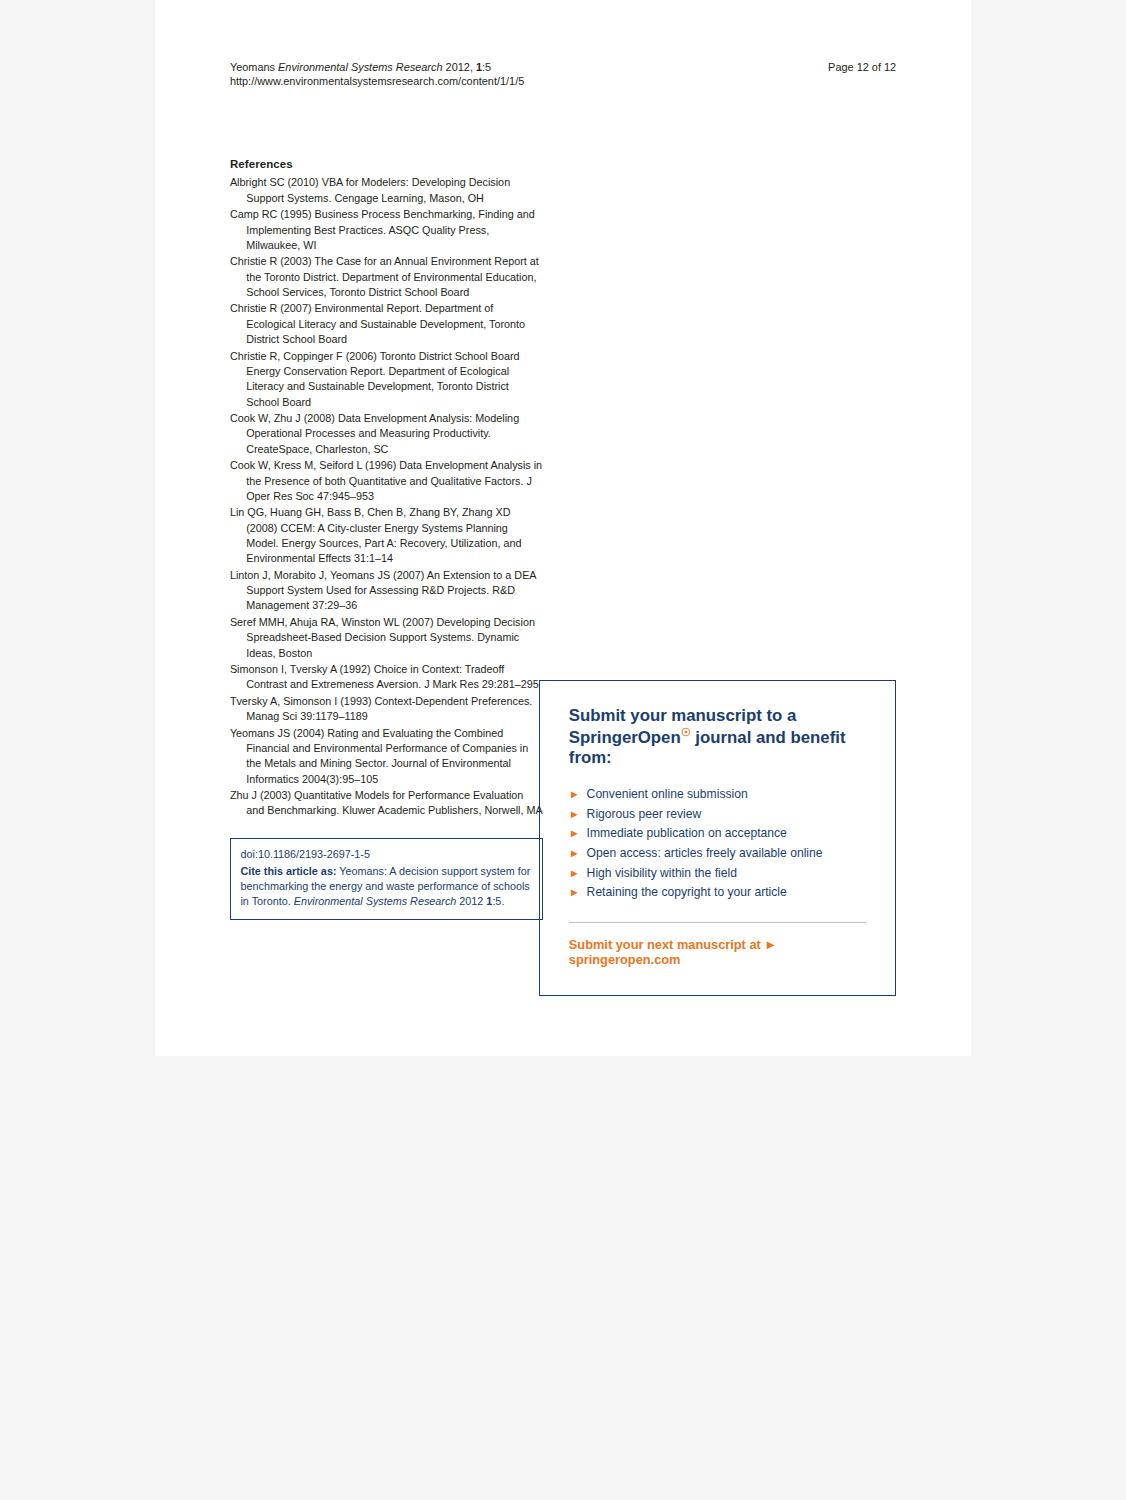Yeomans Environmental Systems Research 2012, 1:5
http://www.environmentalsystemsresearch.com/content/1/1/5
Page 12 of 12
References
Albright SC (2010) VBA for Modelers: Developing Decision Support Systems. Cengage Learning, Mason, OH
Camp RC (1995) Business Process Benchmarking, Finding and Implementing Best Practices. ASQC Quality Press, Milwaukee, WI
Christie R (2003) The Case for an Annual Environment Report at the Toronto District. Department of Environmental Education, School Services, Toronto District School Board
Christie R (2007) Environmental Report. Department of Ecological Literacy and Sustainable Development, Toronto District School Board
Christie R, Coppinger F (2006) Toronto District School Board Energy Conservation Report. Department of Ecological Literacy and Sustainable Development, Toronto District School Board
Cook W, Zhu J (2008) Data Envelopment Analysis: Modeling Operational Processes and Measuring Productivity. CreateSpace, Charleston, SC
Cook W, Kress M, Seiford L (1996) Data Envelopment Analysis in the Presence of both Quantitative and Qualitative Factors. J Oper Res Soc 47:945–953
Lin QG, Huang GH, Bass B, Chen B, Zhang BY, Zhang XD (2008) CCEM: A City-cluster Energy Systems Planning Model. Energy Sources, Part A: Recovery, Utilization, and Environmental Effects 31:1–14
Linton J, Morabito J, Yeomans JS (2007) An Extension to a DEA Support System Used for Assessing R&D Projects. R&D Management 37:29–36
Seref MMH, Ahuja RA, Winston WL (2007) Developing Decision Spreadsheet-Based Decision Support Systems. Dynamic Ideas, Boston
Simonson I, Tversky A (1992) Choice in Context: Tradeoff Contrast and Extremeness Aversion. J Mark Res 29:281–295
Tversky A, Simonson I (1993) Context-Dependent Preferences. Manag Sci 39:1179–1189
Yeomans JS (2004) Rating and Evaluating the Combined Financial and Environmental Performance of Companies in the Metals and Mining Sector. Journal of Environmental Informatics 2004(3):95–105
Zhu J (2003) Quantitative Models for Performance Evaluation and Benchmarking. Kluwer Academic Publishers, Norwell, MA
doi:10.1186/2193-2697-1-5
Cite this article as: Yeomans: A decision support system for benchmarking the energy and waste performance of schools in Toronto. Environmental Systems Research 2012 1:5.
Submit your manuscript to a SpringerOpen☉ journal and benefit from:
► Convenient online submission
► Rigorous peer review
► Immediate publication on acceptance
► Open access: articles freely available online
► High visibility within the field
► Retaining the copyright to your article
Submit your next manuscript at ► springeropen.com